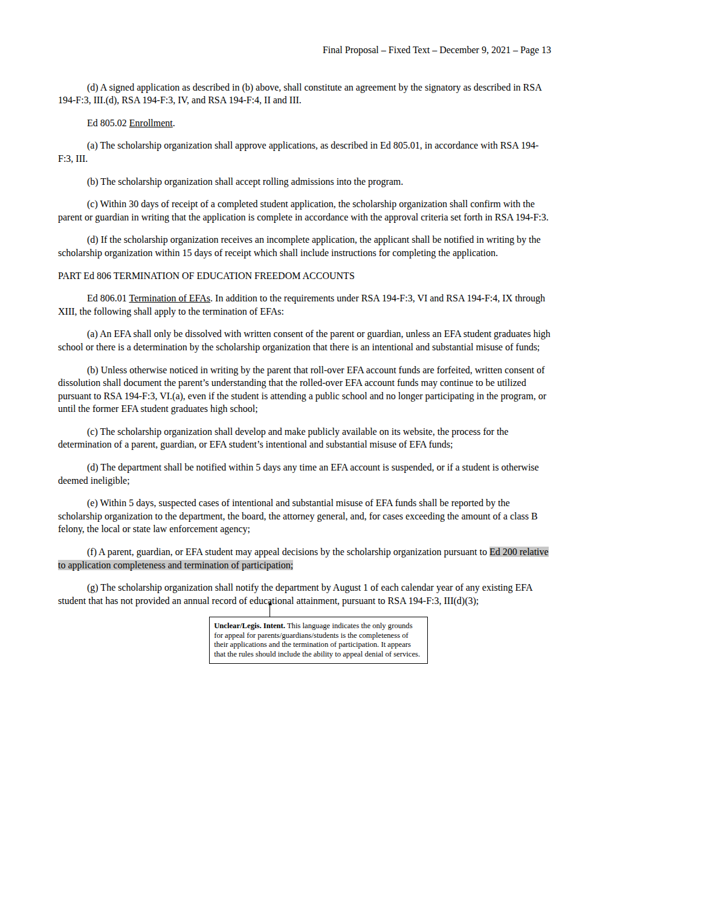Final Proposal – Fixed Text – December 9, 2021 – Page 13
(d) A signed application as described in (b) above, shall constitute an agreement by the signatory as described in RSA 194-F:3, III.(d), RSA 194-F:3, IV, and RSA 194-F:4, II and III.
Ed 805.02 Enrollment.
(a) The scholarship organization shall approve applications, as described in Ed 805.01, in accordance with RSA 194-F:3, III.
(b) The scholarship organization shall accept rolling admissions into the program.
(c) Within 30 days of receipt of a completed student application, the scholarship organization shall confirm with the parent or guardian in writing that the application is complete in accordance with the approval criteria set forth in RSA 194-F:3.
(d) If the scholarship organization receives an incomplete application, the applicant shall be notified in writing by the scholarship organization within 15 days of receipt which shall include instructions for completing the application.
PART Ed 806 TERMINATION OF EDUCATION FREEDOM ACCOUNTS
Ed 806.01 Termination of EFAs. In addition to the requirements under RSA 194-F:3, VI and RSA 194-F:4, IX through XIII, the following shall apply to the termination of EFAs:
(a) An EFA shall only be dissolved with written consent of the parent or guardian, unless an EFA student graduates high school or there is a determination by the scholarship organization that there is an intentional and substantial misuse of funds;
(b) Unless otherwise noticed in writing by the parent that roll-over EFA account funds are forfeited, written consent of dissolution shall document the parent’s understanding that the rolled-over EFA account funds may continue to be utilized pursuant to RSA 194-F:3, VI.(a), even if the student is attending a public school and no longer participating in the program, or until the former EFA student graduates high school;
(c) The scholarship organization shall develop and make publicly available on its website, the process for the determination of a parent, guardian, or EFA student’s intentional and substantial misuse of EFA funds;
(d) The department shall be notified within 5 days any time an EFA account is suspended, or if a student is otherwise deemed ineligible;
(e) Within 5 days, suspected cases of intentional and substantial misuse of EFA funds shall be reported by the scholarship organization to the department, the board, the attorney general, and, for cases exceeding the amount of a class B felony, the local or state law enforcement agency;
(f) A parent, guardian, or EFA student may appeal decisions by the scholarship organization pursuant to Ed 200 relative to application completeness and termination of participation;
(g) The scholarship organization shall notify the department by August 1 of each calendar year of any existing EFA student that has not provided an annual record of educational attainment, pursuant to RSA 194-F:3, III(d)(3);
Unclear/Legis. Intent. This language indicates the only grounds for appeal for parents/guardians/students is the completeness of their applications and the termination of participation. It appears that the rules should include the ability to appeal denial of services.